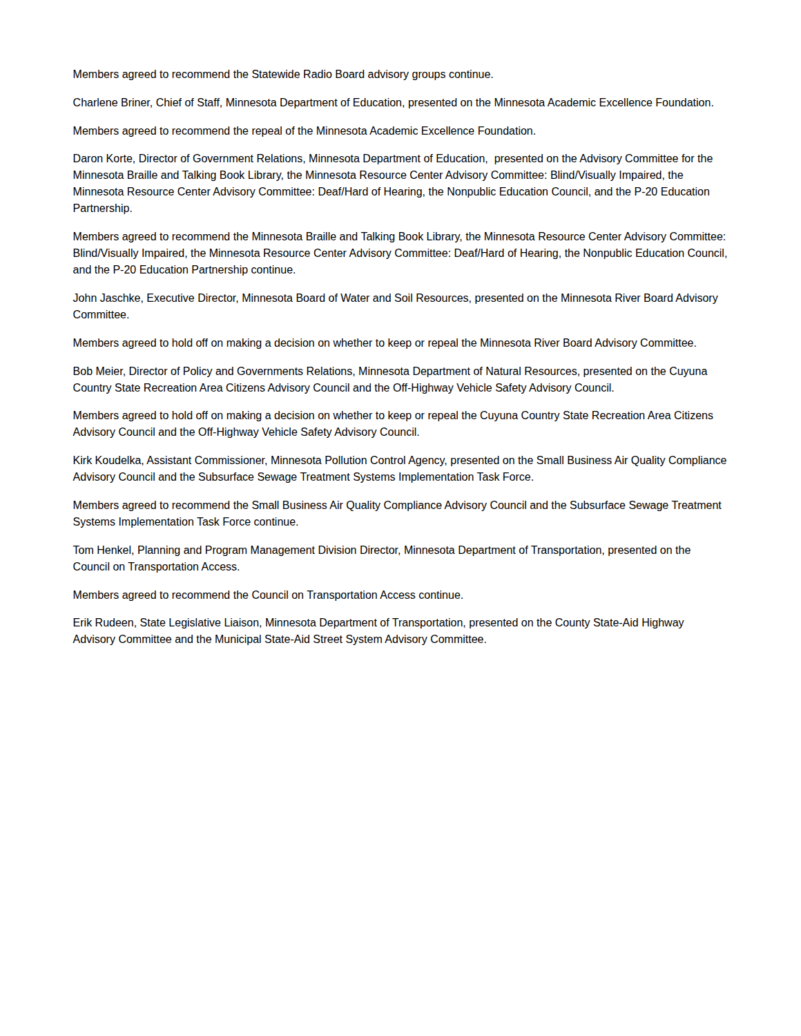Members agreed to recommend the Statewide Radio Board advisory groups continue.
Charlene Briner, Chief of Staff, Minnesota Department of Education, presented on the Minnesota Academic Excellence Foundation.
Members agreed to recommend the repeal of the Minnesota Academic Excellence Foundation.
Daron Korte, Director of Government Relations, Minnesota Department of Education, presented on the Advisory Committee for the Minnesota Braille and Talking Book Library, the Minnesota Resource Center Advisory Committee: Blind/Visually Impaired, the Minnesota Resource Center Advisory Committee: Deaf/Hard of Hearing, the Nonpublic Education Council, and the P-20 Education Partnership.
Members agreed to recommend the Minnesota Braille and Talking Book Library, the Minnesota Resource Center Advisory Committee: Blind/Visually Impaired, the Minnesota Resource Center Advisory Committee: Deaf/Hard of Hearing, the Nonpublic Education Council, and the P-20 Education Partnership continue.
John Jaschke, Executive Director, Minnesota Board of Water and Soil Resources, presented on the Minnesota River Board Advisory Committee.
Members agreed to hold off on making a decision on whether to keep or repeal the Minnesota River Board Advisory Committee.
Bob Meier, Director of Policy and Governments Relations, Minnesota Department of Natural Resources, presented on the Cuyuna Country State Recreation Area Citizens Advisory Council and the Off-Highway Vehicle Safety Advisory Council.
Members agreed to hold off on making a decision on whether to keep or repeal the Cuyuna Country State Recreation Area Citizens Advisory Council and the Off-Highway Vehicle Safety Advisory Council.
Kirk Koudelka, Assistant Commissioner, Minnesota Pollution Control Agency, presented on the Small Business Air Quality Compliance Advisory Council and the Subsurface Sewage Treatment Systems Implementation Task Force.
Members agreed to recommend the Small Business Air Quality Compliance Advisory Council and the Subsurface Sewage Treatment Systems Implementation Task Force continue.
Tom Henkel, Planning and Program Management Division Director, Minnesota Department of Transportation, presented on the Council on Transportation Access.
Members agreed to recommend the Council on Transportation Access continue.
Erik Rudeen, State Legislative Liaison, Minnesota Department of Transportation, presented on the County State-Aid Highway Advisory Committee and the Municipal State-Aid Street System Advisory Committee.